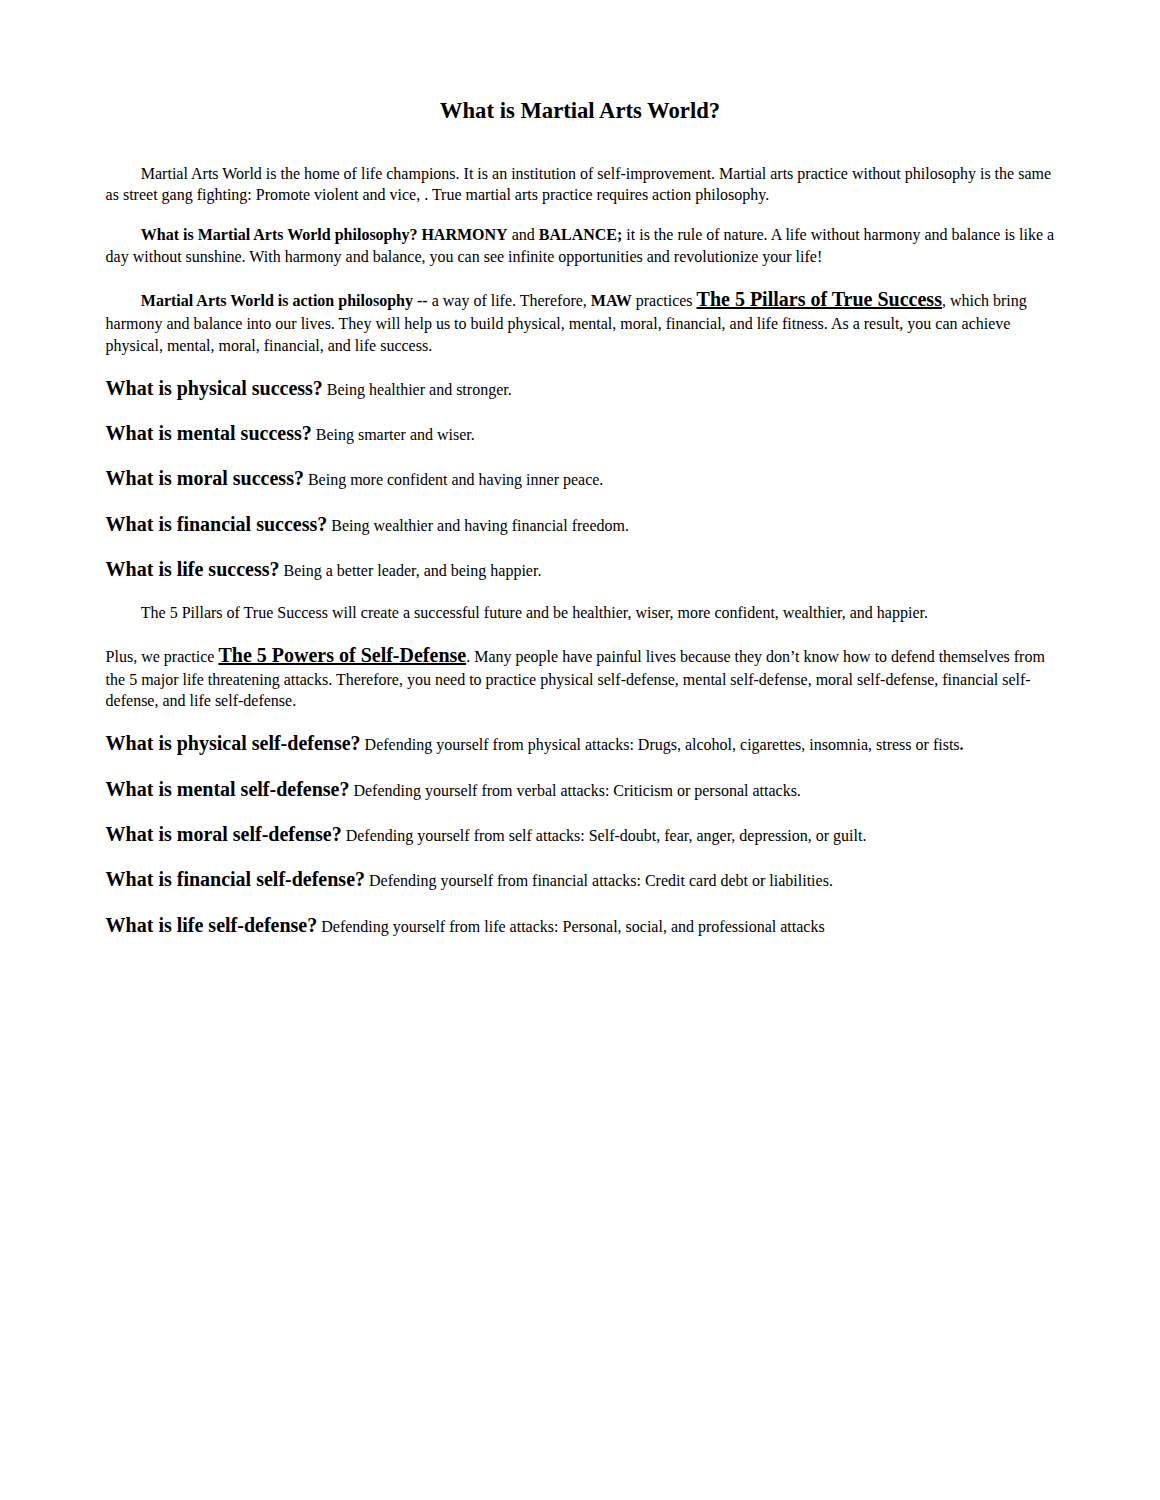What is Martial Arts World?
Martial Arts World is the home of life champions. It is an institution of self-improvement. Martial arts practice without philosophy is the same as street gang fighting: Promote violent and vice, . True martial arts practice requires action philosophy.
What is Martial Arts World philosophy? HARMONY and BALANCE; it is the rule of nature. A life without harmony and balance is like a day without sunshine. With harmony and balance, you can see infinite opportunities and revolutionize your life!
Martial Arts World is action philosophy -- a way of life. Therefore, MAW practices The 5 Pillars of True Success, which bring harmony and balance into our lives. They will help us to build physical, mental, moral, financial, and life fitness. As a result, you can achieve physical, mental, moral, financial, and life success.
What is physical success? Being healthier and stronger.
What is mental success? Being smarter and wiser.
What is moral success? Being more confident and having inner peace.
What is financial success? Being wealthier and having financial freedom.
What is life success? Being a better leader, and being happier.
The 5 Pillars of True Success will create a successful future and be healthier, wiser, more confident, wealthier, and happier.
Plus, we practice The 5 Powers of Self-Defense. Many people have painful lives because they don’t know how to defend themselves from the 5 major life threatening attacks. Therefore, you need to practice physical self-defense, mental self-defense, moral self-defense, financial self-defense, and life self-defense.
What is physical self-defense? Defending yourself from physical attacks: Drugs, alcohol, cigarettes, insomnia, stress or fists.
What is mental self-defense? Defending yourself from verbal attacks: Criticism or personal attacks.
What is moral self-defense? Defending yourself from self attacks: Self-doubt, fear, anger, depression, or guilt.
What is financial self-defense? Defending yourself from financial attacks: Credit card debt or liabilities.
What is life self-defense? Defending yourself from life attacks: Personal, social, and professional attacks